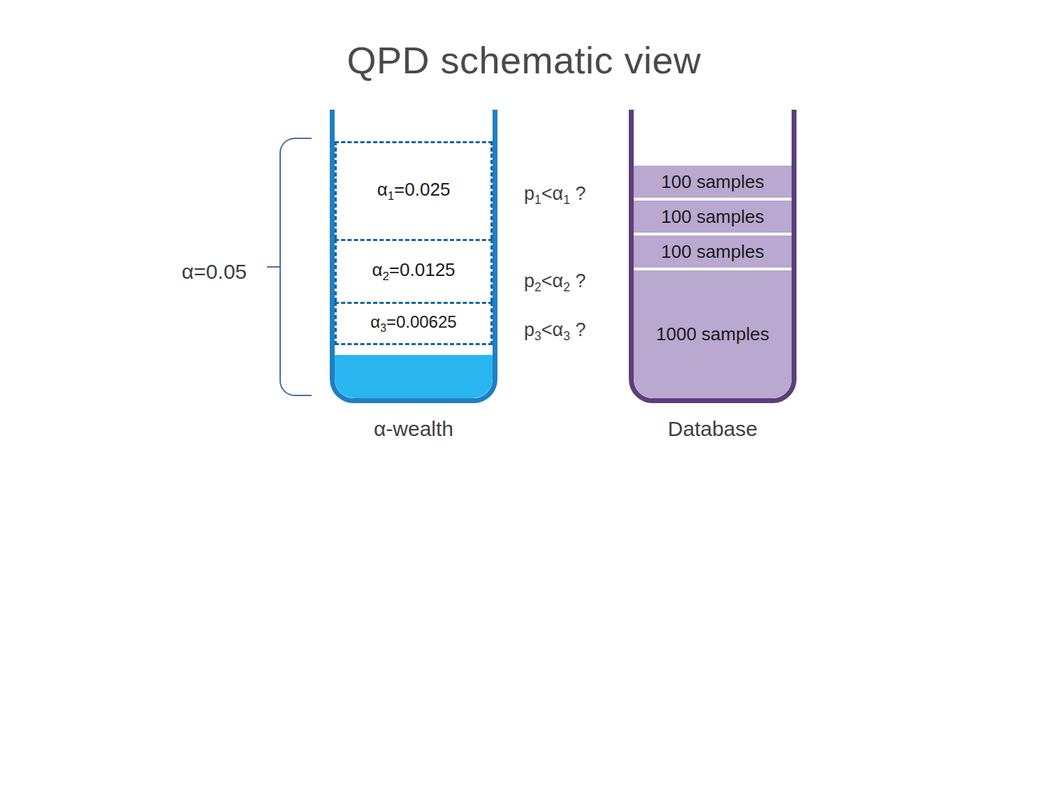QPD schematic view
α=0.05
α1=0.025
α2=0.0125
α3=0.00625
p1<α1 ?
p2<α2 ?
p3<α3 ?
100 samples
100 samples
100 samples
1000 samples
α-wealth
Database